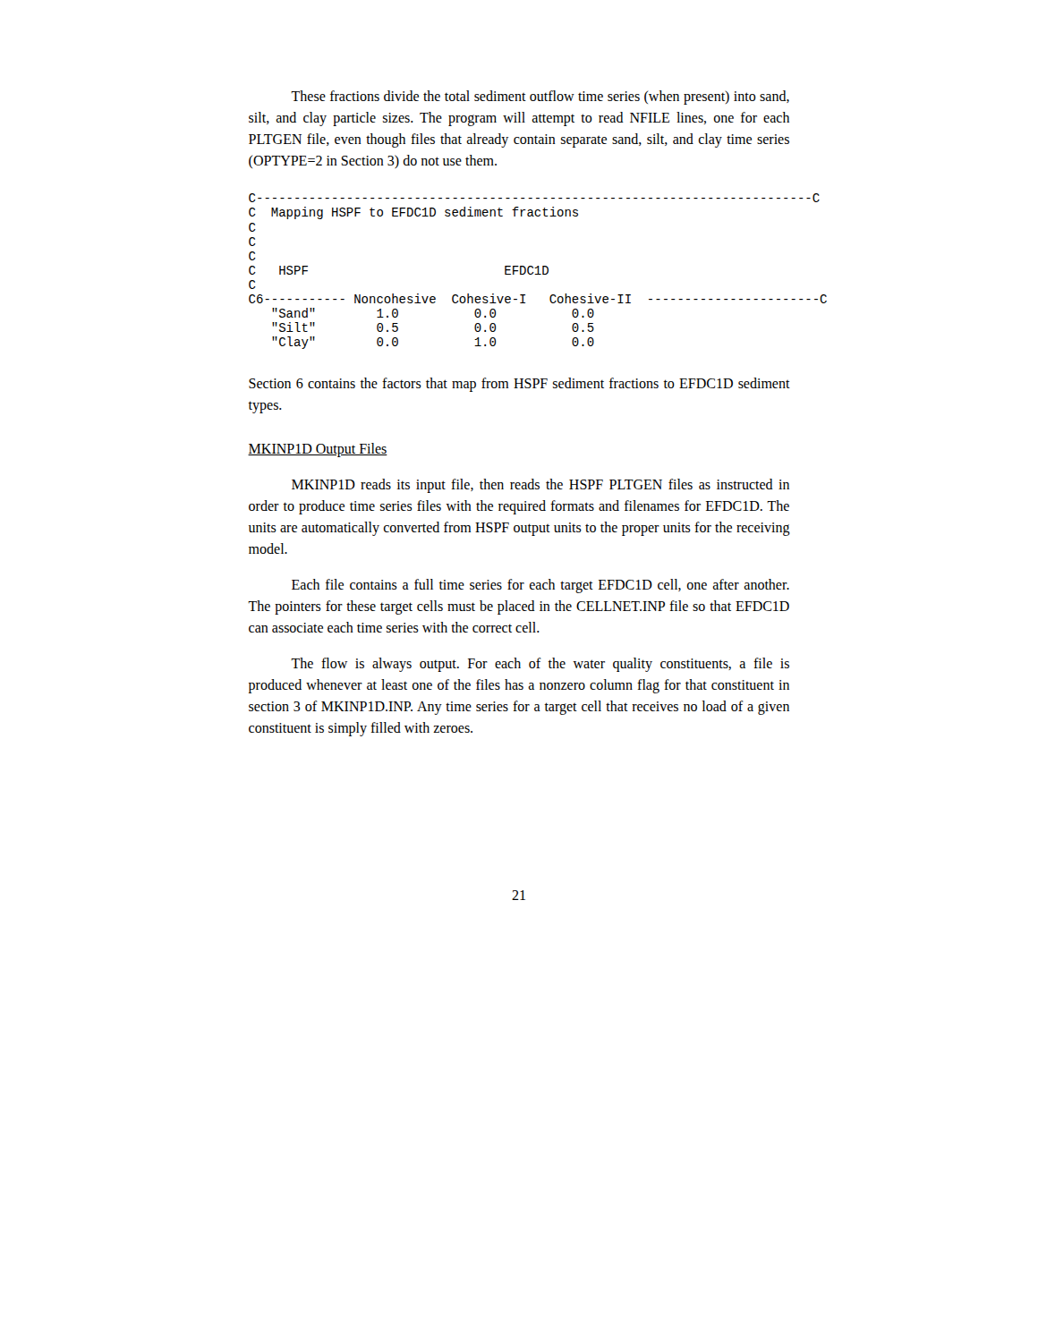These fractions divide the total sediment outflow time series (when present) into sand, silt, and clay particle sizes. The program will attempt to read NFILE lines, one for each PLTGEN file, even though files that already contain separate sand, silt, and clay time series (OPTYPE=2 in Section 3) do not use them.
C--------------------------------------------------------------------------C
C  Mapping HSPF to EFDC1D sediment fractions
C
C
C
C   HSPF                          EFDC1D
C
C6----------- Noncohesive  Cohesive-I   Cohesive-II  -----------------------C
   "Sand"        1.0          0.0          0.0
   "Silt"        0.5          0.0          0.5
   "Clay"        0.0          1.0          0.0
Section 6 contains the factors that map from HSPF sediment fractions to EFDC1D sediment types.
MKINP1D Output Files
MKINP1D reads its input file, then reads the HSPF PLTGEN files as instructed in order to produce time series files with the required formats and filenames for EFDC1D. The units are automatically converted from HSPF output units to the proper units for the receiving model.
Each file contains a full time series for each target EFDC1D cell, one after another. The pointers for these target cells must be placed in the CELLNET.INP file so that EFDC1D can associate each time series with the correct cell.
The flow is always output. For each of the water quality constituents, a file is produced whenever at least one of the files has a nonzero column flag for that constituent in section 3 of MKINP1D.INP. Any time series for a target cell that receives no load of a given constituent is simply filled with zeroes.
21